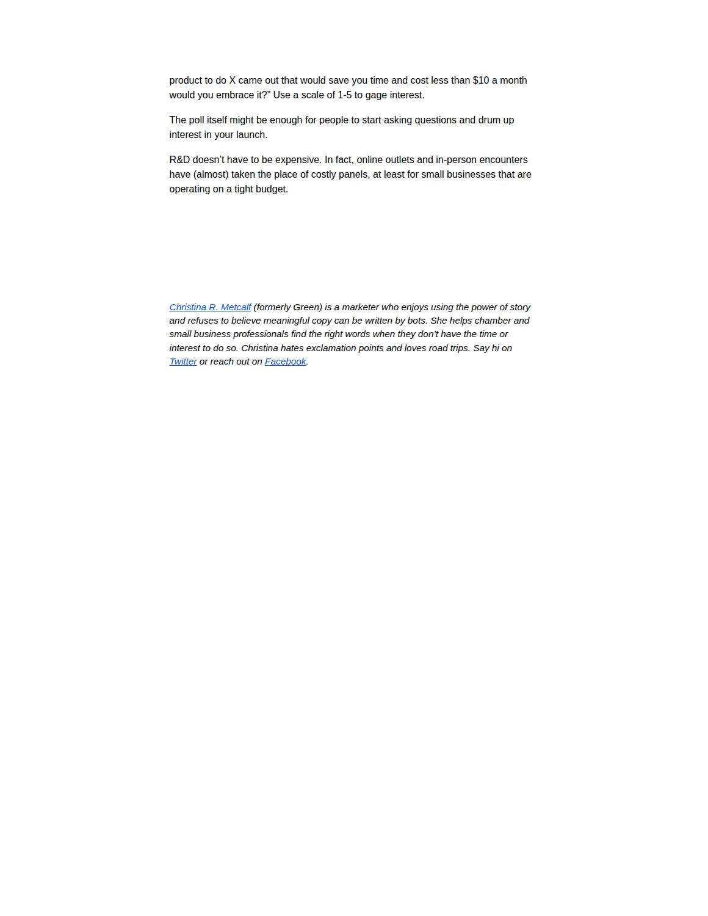product to do X came out that would save you time and cost less than $10 a month would you embrace it?” Use a scale of 1-5 to gage interest.
The poll itself might be enough for people to start asking questions and drum up interest in your launch.
R&D doesn’t have to be expensive. In fact, online outlets and in-person encounters have (almost) taken the place of costly panels, at least for small businesses that are operating on a tight budget.
Christina R. Metcalf (formerly Green) is a marketer who enjoys using the power of story and refuses to believe meaningful copy can be written by bots. She helps chamber and small business professionals find the right words when they don’t have the time or interest to do so. Christina hates exclamation points and loves road trips. Say hi on Twitter or reach out on Facebook.